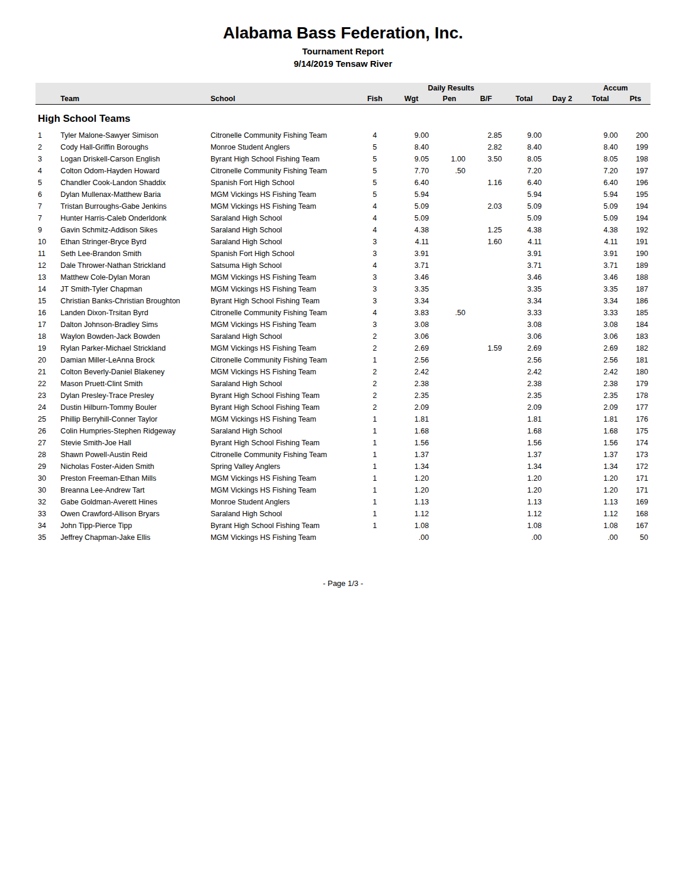Alabama Bass Federation, Inc.
Tournament Report
9/14/2019 Tensaw River
| | | Daily Results | | Accum |
| --- | --- | --- | --- | --- |
| | Team | School | Fish | Wgt | Pen | B/F | Total | Day 2 | Total | Pts |
| High School Teams |
| 1 | Tyler Malone-Sawyer Simison | Citronelle Community Fishing Team | 4 | 9.00 | | 2.85 | 9.00 | | 9.00 | 200 |
| 2 | Cody Hall-Griffin Boroughs | Monroe Student Anglers | 5 | 8.40 | | 2.82 | 8.40 | | 8.40 | 199 |
| 3 | Logan Driskell-Carson English | Byrant High School Fishing Team | 5 | 9.05 | 1.00 | 3.50 | 8.05 | | 8.05 | 198 |
| 4 | Colton Odom-Hayden Howard | Citronelle Community Fishing Team | 5 | 7.70 | .50 | | 7.20 | | 7.20 | 197 |
| 5 | Chandler Cook-Landon Shaddix | Spanish Fort High School | 5 | 6.40 | | 1.16 | 6.40 | | 6.40 | 196 |
| 6 | Dylan Mullenax-Matthew Baria | MGM Vickings HS Fishing Team | 5 | 5.94 | | | 5.94 | | 5.94 | 195 |
| 7 | Tristan Burroughs-Gabe Jenkins | MGM Vickings HS Fishing Team | 4 | 5.09 | | 2.03 | 5.09 | | 5.09 | 194 |
| 7 | Hunter Harris-Caleb Onderldonk | Saraland High School | 4 | 5.09 | | | 5.09 | | 5.09 | 194 |
| 9 | Gavin Schmitz-Addison Sikes | Saraland High School | 4 | 4.38 | | 1.25 | 4.38 | | 4.38 | 192 |
| 10 | Ethan Stringer-Bryce Byrd | Saraland High School | 3 | 4.11 | | 1.60 | 4.11 | | 4.11 | 191 |
| 11 | Seth Lee-Brandon Smith | Spanish Fort High School | 3 | 3.91 | | | 3.91 | | 3.91 | 190 |
| 12 | Dale Thrower-Nathan Strickland | Satsuma High School | 4 | 3.71 | | | 3.71 | | 3.71 | 189 |
| 13 | Matthew Cole-Dylan Moran | MGM Vickings HS Fishing Team | 3 | 3.46 | | | 3.46 | | 3.46 | 188 |
| 14 | JT Smith-Tyler Chapman | MGM Vickings HS Fishing Team | 3 | 3.35 | | | 3.35 | | 3.35 | 187 |
| 15 | Christian Banks-Christian Broughton | Byrant High School Fishing Team | 3 | 3.34 | | | 3.34 | | 3.34 | 186 |
| 16 | Landen Dixon-Trsitan Byrd | Citronelle Community Fishing Team | 4 | 3.83 | .50 | | 3.33 | | 3.33 | 185 |
| 17 | Dalton Johnson-Bradley Sims | MGM Vickings HS Fishing Team | 3 | 3.08 | | | 3.08 | | 3.08 | 184 |
| 18 | Waylon Bowden-Jack Bowden | Saraland High School | 2 | 3.06 | | | 3.06 | | 3.06 | 183 |
| 19 | Rylan Parker-Michael Strickland | MGM Vickings HS Fishing Team | 2 | 2.69 | | 1.59 | 2.69 | | 2.69 | 182 |
| 20 | Damian Miller-LeAnna Brock | Citronelle Community Fishing Team | 1 | 2.56 | | | 2.56 | | 2.56 | 181 |
| 21 | Colton Beverly-Daniel Blakeney | MGM Vickings HS Fishing Team | 2 | 2.42 | | | 2.42 | | 2.42 | 180 |
| 22 | Mason Pruett-Clint Smith | Saraland High School | 2 | 2.38 | | | 2.38 | | 2.38 | 179 |
| 23 | Dylan Presley-Trace Presley | Byrant High School Fishing Team | 2 | 2.35 | | | 2.35 | | 2.35 | 178 |
| 24 | Dustin Hilburn-Tommy Bouler | Byrant High School Fishing Team | 2 | 2.09 | | | 2.09 | | 2.09 | 177 |
| 25 | Phillip Berryhill-Conner Taylor | MGM Vickings HS Fishing Team | 1 | 1.81 | | | 1.81 | | 1.81 | 176 |
| 26 | Colin Humpries-Stephen Ridgeway | Saraland High School | 1 | 1.68 | | | 1.68 | | 1.68 | 175 |
| 27 | Stevie Smith-Joe Hall | Byrant High School Fishing Team | 1 | 1.56 | | | 1.56 | | 1.56 | 174 |
| 28 | Shawn Powell-Austin Reid | Citronelle Community Fishing Team | 1 | 1.37 | | | 1.37 | | 1.37 | 173 |
| 29 | Nicholas Foster-Aiden Smith | Spring Valley Anglers | 1 | 1.34 | | | 1.34 | | 1.34 | 172 |
| 30 | Preston Freeman-Ethan Mills | MGM Vickings HS Fishing Team | 1 | 1.20 | | | 1.20 | | 1.20 | 171 |
| 30 | Breanna Lee-Andrew Tart | MGM Vickings HS Fishing Team | 1 | 1.20 | | | 1.20 | | 1.20 | 171 |
| 32 | Gabe Goldman-Averett Hines | Monroe Student Anglers | 1 | 1.13 | | | 1.13 | | 1.13 | 169 |
| 33 | Owen Crawford-Allison Bryars | Saraland High School | 1 | 1.12 | | | 1.12 | | 1.12 | 168 |
| 34 | John Tipp-Pierce Tipp | Byrant High School Fishing Team | 1 | 1.08 | | | 1.08 | | 1.08 | 167 |
| 35 | Jeffrey Chapman-Jake Ellis | MGM Vickings HS Fishing Team | | .00 | | | .00 | | .00 | 50 |
- Page 1/3 -